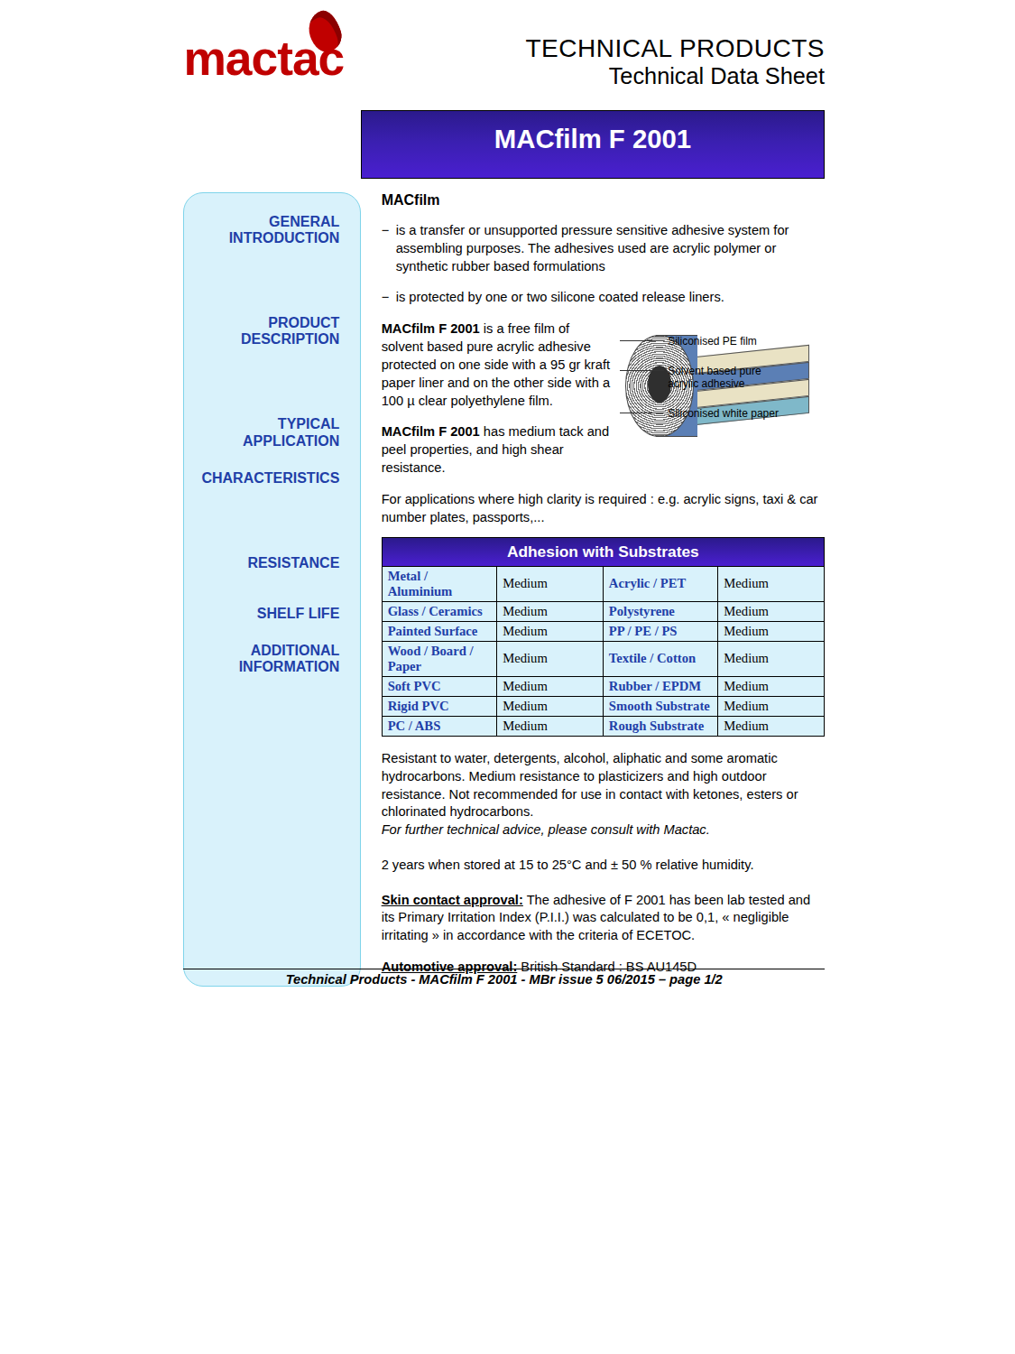mactac
TECHNICAL PRODUCTS
Technical Data Sheet
MACfilm F 2001
GENERAL
INTRODUCTION
PRODUCT
DESCRIPTION
TYPICAL
APPLICATION
CHARACTERISTICS
RESISTANCE
SHELF LIFE
ADDITIONAL
INFORMATION
MACfilm
is a transfer or unsupported pressure sensitive adhesive system for assembling purposes. The adhesives used are acrylic polymer or synthetic rubber based formulations
is protected by one or two silicone coated release liners.
MACfilm F 2001 is a free film of solvent based pure acrylic adhesive protected on one side with a 95 gr kraft paper liner and on the other side with a 100 µ clear polyethylene film.
MACfilm F 2001 has medium tack and peel properties, and high shear resistance.
Siliconised PE film
Solvent based pure
acrylic adhesive
Siliconised white paper
For applications where high clarity is required : e.g. acrylic signs, taxi & car number plates, passports,...
Adhesion with Substrates
| Metal / Aluminium | Medium | Acrylic / PET | Medium |
| Glass / Ceramics | Medium | Polystyrene | Medium |
| Painted Surface | Medium | PP / PE / PS | Medium |
| Wood / Board / Paper | Medium | Textile / Cotton | Medium |
| Soft PVC | Medium | Rubber / EPDM | Medium |
| Rigid PVC | Medium | Smooth Substrate | Medium |
| PC / ABS | Medium | Rough Substrate | Medium |
Resistant to water, detergents, alcohol, aliphatic and some aromatic hydrocarbons. Medium resistance to plasticizers and high outdoor resistance. Not recommended for use in contact with ketones, esters or chlorinated hydrocarbons.
For further technical advice, please consult with Mactac.
2 years when stored at 15 to 25°C and ± 50 % relative humidity.
Skin contact approval: The adhesive of F 2001 has been lab tested and its Primary Irritation Index (P.I.I.) was calculated to be 0,1, « negligible irritating » in accordance with the criteria of ECETOC.
Automotive approval: British Standard : BS AU145D
Technical Products - MACfilm F 2001 - MBr issue 5 06/2015 – page 1/2